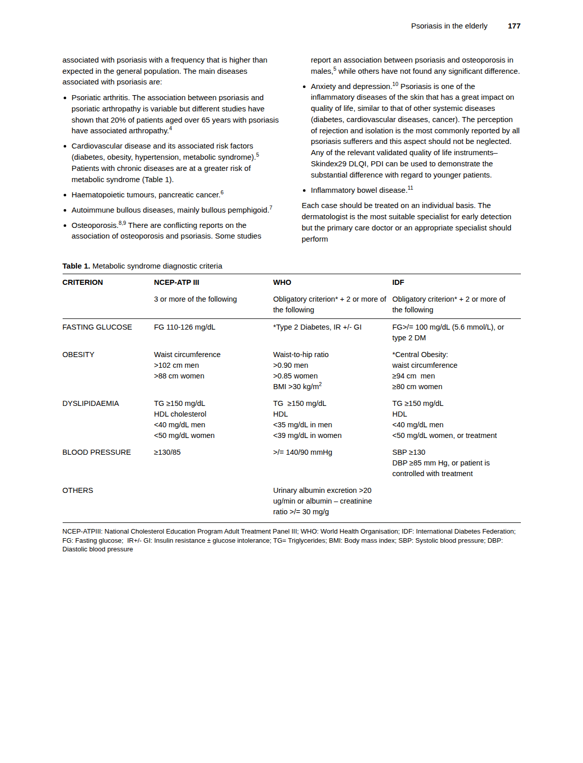Psoriasis in the elderly 177
associated with psoriasis with a frequency that is higher than expected in the general population. The main diseases associated with psoriasis are:
Psoriatic arthritis. The association between psoriasis and psoriatic arthropathy is variable but different studies have shown that 20% of patients aged over 65 years with psoriasis have associated arthropathy.4
Cardiovascular disease and its associated risk factors (diabetes, obesity, hypertension, metabolic syndrome).5 Patients with chronic diseases are at a greater risk of metabolic syndrome (Table 1).
Haematopoietic tumours, pancreatic cancer.6
Autoimmune bullous diseases, mainly bullous pemphigoid.7
Osteoporosis.8,9 There are conflicting reports on the association of osteoporosis and psoriasis. Some studies report an association between psoriasis and osteoporosis in males,5 while others have not found any significant difference.
Anxiety and depression.10 Psoriasis is one of the inflammatory diseases of the skin that has a great impact on quality of life, similar to that of other systemic diseases (diabetes, cardiovascular diseases, cancer). The perception of rejection and isolation is the most commonly reported by all psoriasis sufferers and this aspect should not be neglected. Any of the relevant validated quality of life instruments–Skindex29 DLQI, PDI can be used to demonstrate the substantial difference with regard to younger patients.
Inflammatory bowel disease.11
Each case should be treated on an individual basis. The dermatologist is the most suitable specialist for early detection but the primary care doctor or an appropriate specialist should perform
Table 1. Metabolic syndrome diagnostic criteria
| CRITERION | NCEP-ATP III | WHO | IDF |
| --- | --- | --- | --- |
| | 3 or more of the following | Obligatory criterion* + 2 or more of the following | Obligatory criterion* + 2 or more of the following |
| FASTING GLUCOSE | FG 110-126 mg/dL | *Type 2 Diabetes, IR +/- GI | FG>/= 100 mg/dL (5.6 mmol/L), or type 2 DM |
| OBESITY | Waist circumference >102 cm men >88 cm women | Waist-to-hip ratio >0.90 men >0.85 women BMI >30 kg/m 2 | *Central Obesity: waist circumference ≥94 cm men ≥80 cm women |
| DYSLIPIDAEMIA | TG ≥150 mg/dL HDL cholesterol <40 mg/dL men <50 mg/dL women | TG ≥150 mg/dL HDL <35 mg/dL in men <39 mg/dL in women | TG ≥150 mg/dL HDL <40 mg/dL men <50 mg/dL women, or treatment |
| BLOOD PRESSURE | ≥130/85 | >/= 140/90 mmHg | SBP ≥130 DBP ≥85 mm Hg, or patient is controlled with treatment |
| OTHERS | | Urinary albumin excretion >20 ug/min or albumin – creatinine ratio >/= 30 mg/g | |
NCEP-ATPIII: National Cholesterol Education Program Adult Treatment Panel III; WHO: World Health Organisation; IDF: International Diabetes Federation; FG: Fasting glucose; IR+/- GI: Insulin resistance ± glucose intolerance; TG= Triglycerides; BMI: Body mass index; SBP: Systolic blood pressure; DBP: Diastolic blood pressure